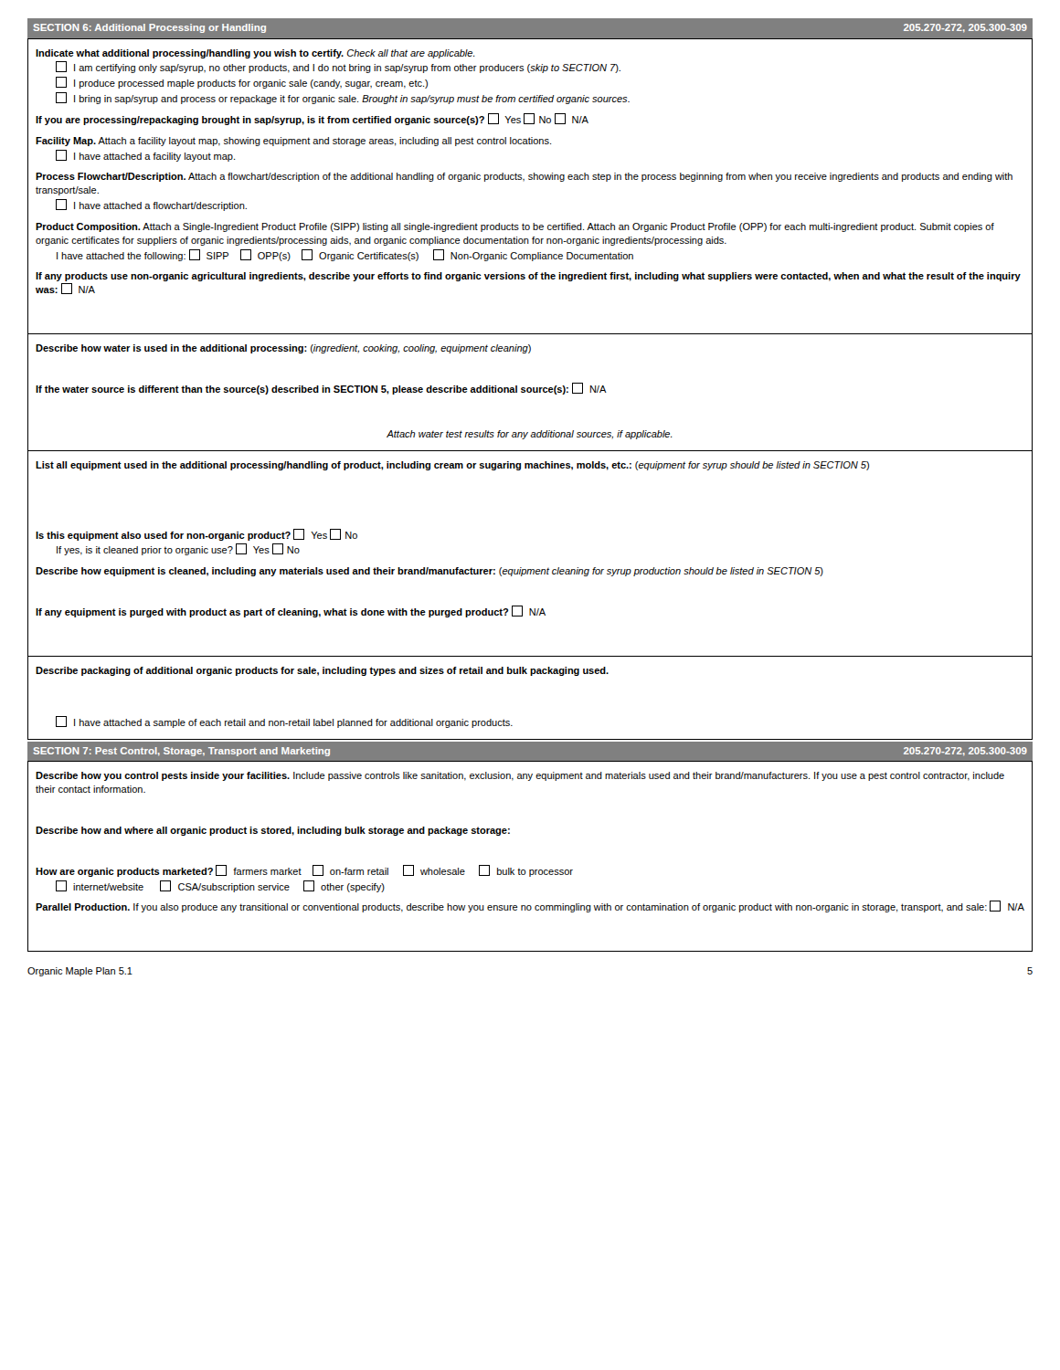SECTION 6: Additional Processing or Handling 205.270-272, 205.300-309
Indicate what additional processing/handling you wish to certify. Check all that are applicable.
I am certifying only sap/syrup, no other products, and I do not bring in sap/syrup from other producers (skip to SECTION 7).
I produce processed maple products for organic sale (candy, sugar, cream, etc.)
I bring in sap/syrup and process or repackage it for organic sale. Brought in sap/syrup must be from certified organic sources.
If you are processing/repackaging brought in sap/syrup, is it from certified organic source(s)? Yes No N/A
Facility Map. Attach a facility layout map, showing equipment and storage areas, including all pest control locations.
I have attached a facility layout map.
Process Flowchart/Description. Attach a flowchart/description of the additional handling of organic products, showing each step in the process beginning from when you receive ingredients and products and ending with transport/sale.
I have attached a flowchart/description.
Product Composition. Attach a Single-Ingredient Product Profile (SIPP) listing all single-ingredient products to be certified. Attach an Organic Product Profile (OPP) for each multi-ingredient product. Submit copies of organic certificates for suppliers of organic ingredients/processing aids, and organic compliance documentation for non-organic ingredients/processing aids.
I have attached the following: SIPP OPP(s) Organic Certificates(s) Non-Organic Compliance Documentation
If any products use non-organic agricultural ingredients, describe your efforts to find organic versions of the ingredient first, including what suppliers were contacted, when and what the result of the inquiry was: N/A
Describe how water is used in the additional processing: (ingredient, cooking, cooling, equipment cleaning)
If the water source is different than the source(s) described in SECTION 5, please describe additional source(s): N/A
Attach water test results for any additional sources, if applicable.
List all equipment used in the additional processing/handling of product, including cream or sugaring machines, molds, etc.: (equipment for syrup should be listed in SECTION 5)
Is this equipment also used for non-organic product? Yes No
If yes, is it cleaned prior to organic use? Yes No
Describe how equipment is cleaned, including any materials used and their brand/manufacturer: (equipment cleaning for syrup production should be listed in SECTION 5)
If any equipment is purged with product as part of cleaning, what is done with the purged product? N/A
Describe packaging of additional organic products for sale, including types and sizes of retail and bulk packaging used.
I have attached a sample of each retail and non-retail label planned for additional organic products.
SECTION 7: Pest Control, Storage, Transport and Marketing 205.270-272, 205.300-309
Describe how you control pests inside your facilities. Include passive controls like sanitation, exclusion, any equipment and materials used and their brand/manufacturers. If you use a pest control contractor, include their contact information.
Describe how and where all organic product is stored, including bulk storage and package storage:
How are organic products marketed? farmers market on-farm retail wholesale bulk to processor
internet/website CSA/subscription service other (specify)
Parallel Production. If you also produce any transitional or conventional products, describe how you ensure no commingling with or contamination of organic product with non-organic in storage, transport, and sale: N/A
Organic Maple Plan 5.1 5